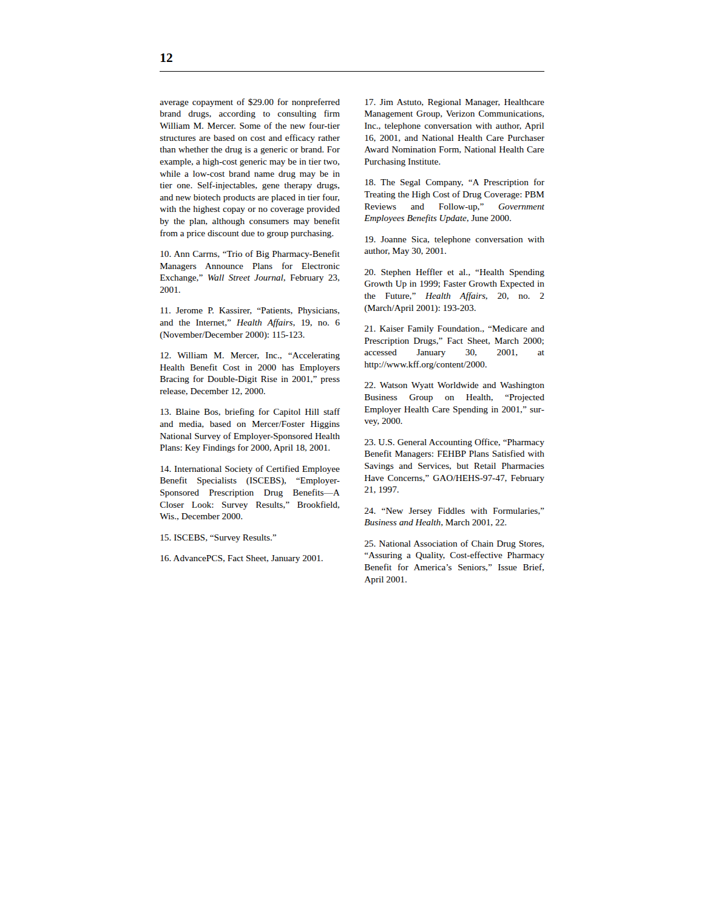12
average copayment of $29.00 for nonpreferred brand drugs, according to consulting firm William M. Mercer. Some of the new four-tier structures are based on cost and efficacy rather than whether the drug is a generic or brand. For example, a high-cost generic may be in tier two, while a low-cost brand name drug may be in tier one. Self-injectables, gene therapy drugs, and new biotech products are placed in tier four, with the highest copay or no coverage provided by the plan, although consumers may benefit from a price discount due to group purchasing.
10. Ann Carrns, “Trio of Big Pharmacy-Benefit Managers Announce Plans for Electronic Exchange,” Wall Street Journal, February 23, 2001.
11. Jerome P. Kassirer, “Patients, Physicians, and the Internet,” Health Affairs, 19, no. 6 (November/December 2000): 115-123.
12. William M. Mercer, Inc., “Accelerating Health Benefit Cost in 2000 has Employers Bracing for Double-Digit Rise in 2001,” press release, December 12, 2000.
13. Blaine Bos, briefing for Capitol Hill staff and media, based on Mercer/Foster Higgins National Survey of Employer-Sponsored Health Plans: Key Findings for 2000, April 18, 2001.
14. International Society of Certified Employee Benefit Specialists (ISCEBS), “Employer-Sponsored Prescription Drug Benefits—A Closer Look: Survey Results,” Brookfield, Wis., December 2000.
15. ISCEBS, “Survey Results.”
16. AdvancePCS, Fact Sheet, January 2001.
17. Jim Astuto, Regional Manager, Healthcare Management Group, Verizon Communications, Inc., telephone conversation with author, April 16, 2001, and National Health Care Purchaser Award Nomination Form, National Health Care Purchasing Institute.
18. The Segal Company, “A Prescription for Treating the High Cost of Drug Coverage: PBM Reviews and Follow-up,” Government Employees Benefits Update, June 2000.
19. Joanne Sica, telephone conversation with author, May 30, 2001.
20. Stephen Heffler et al., “Health Spending Growth Up in 1999; Faster Growth Expected in the Future,” Health Affairs, 20, no. 2 (March/April 2001): 193-203.
21. Kaiser Family Foundation., “Medicare and Prescription Drugs,” Fact Sheet, March 2000; accessed January 30, 2001, at http://www.kff.org/content/2000.
22. Watson Wyatt Worldwide and Washington Business Group on Health, “Projected Employer Health Care Spending in 2001,” survey, 2000.
23. U.S. General Accounting Office, “Pharmacy Benefit Managers: FEHBP Plans Satisfied with Savings and Services, but Retail Pharmacies Have Concerns,” GAO/HEHS-97-47, February 21, 1997.
24. “New Jersey Fiddles with Formularies,” Business and Health, March 2001, 22.
25. National Association of Chain Drug Stores, “Assuring a Quality, Cost-effective Pharmacy Benefit for America’s Seniors,” Issue Brief, April 2001.